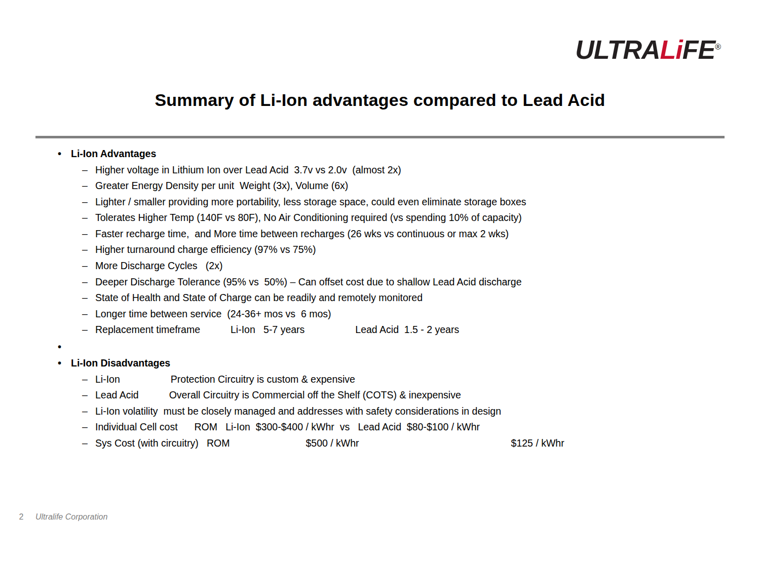ULTRA Li FE®
Summary of Li-Ion advantages compared to Lead Acid
Li-Ion Advantages
Higher voltage in Lithium Ion over Lead Acid 3.7v vs 2.0v (almost 2x)
Greater Energy Density per unit Weight (3x), Volume (6x)
Lighter / smaller providing more portability, less storage space, could even eliminate storage boxes
Tolerates Higher Temp (140F vs 80F), No Air Conditioning required (vs spending 10% of capacity)
Faster recharge time, and More time between recharges (26 wks vs continuous or max 2 wks)
Higher turnaround charge efficiency (97% vs 75%)
More Discharge Cycles (2x)
Deeper Discharge Tolerance (95% vs 50%) – Can offset cost due to shallow Lead Acid discharge
State of Health and State of Charge can be readily and remotely monitored
Longer time between service (24-36+ mos vs 6 mos)
Replacement timeframe Li-Ion 5-7 years Lead Acid 1.5 - 2 years
Li-Ion Disadvantages
Li-Ion Protection Circuitry is custom & expensive
Lead Acid Overall Circuitry is Commercial off the Shelf (COTS) & inexpensive
Li-Ion volatility must be closely managed and addresses with safety considerations in design
Individual Cell cost ROM Li-Ion $300-$400 / kWhr vs Lead Acid $80-$100 / kWhr
Sys Cost (with circuitry) ROM $500 / kWhr $125 / kWhr
2 Ultralife Corporation